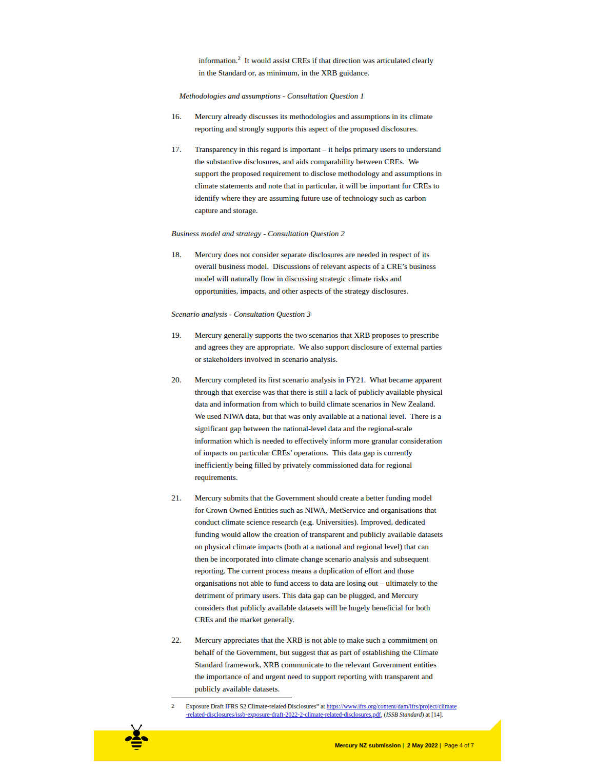information.2 It would assist CREs if that direction was articulated clearly in the Standard or, as minimum, in the XRB guidance.
Methodologies and assumptions - Consultation Question 1
16. Mercury already discusses its methodologies and assumptions in its climate reporting and strongly supports this aspect of the proposed disclosures.
17. Transparency in this regard is important – it helps primary users to understand the substantive disclosures, and aids comparability between CREs. We support the proposed requirement to disclose methodology and assumptions in climate statements and note that in particular, it will be important for CREs to identify where they are assuming future use of technology such as carbon capture and storage.
Business model and strategy - Consultation Question 2
18. Mercury does not consider separate disclosures are needed in respect of its overall business model. Discussions of relevant aspects of a CRE’s business model will naturally flow in discussing strategic climate risks and opportunities, impacts, and other aspects of the strategy disclosures.
Scenario analysis - Consultation Question 3
19. Mercury generally supports the two scenarios that XRB proposes to prescribe and agrees they are appropriate. We also support disclosure of external parties or stakeholders involved in scenario analysis.
20. Mercury completed its first scenario analysis in FY21. What became apparent through that exercise was that there is still a lack of publicly available physical data and information from which to build climate scenarios in New Zealand. We used NIWA data, but that was only available at a national level. There is a significant gap between the national-level data and the regional-scale information which is needed to effectively inform more granular consideration of impacts on particular CREs’ operations. This data gap is currently inefficiently being filled by privately commissioned data for regional requirements.
21. Mercury submits that the Government should create a better funding model for Crown Owned Entities such as NIWA, MetService and organisations that conduct climate science research (e.g. Universities). Improved, dedicated funding would allow the creation of transparent and publicly available datasets on physical climate impacts (both at a national and regional level) that can then be incorporated into climate change scenario analysis and subsequent reporting. The current process means a duplication of effort and those organisations not able to fund access to data are losing out – ultimately to the detriment of primary users. This data gap can be plugged, and Mercury considers that publicly available datasets will be hugely beneficial for both CREs and the market generally.
22. Mercury appreciates that the XRB is not able to make such a commitment on behalf of the Government, but suggest that as part of establishing the Climate Standard framework, XRB communicate to the relevant Government entities the importance of and urgent need to support reporting with transparent and publicly available datasets.
2
Exposure Draft IFRS S2 Climate-related Disclosures” at https://www.ifrs.org/content/dam/ifrs/project/climate-related-disclosures/issb-exposure-draft-2022-2-climate-related-disclosures.pdf, (ISSB Standard) at [14].
Mercury NZ submission | 2 May 2022 | Page 4 of 7